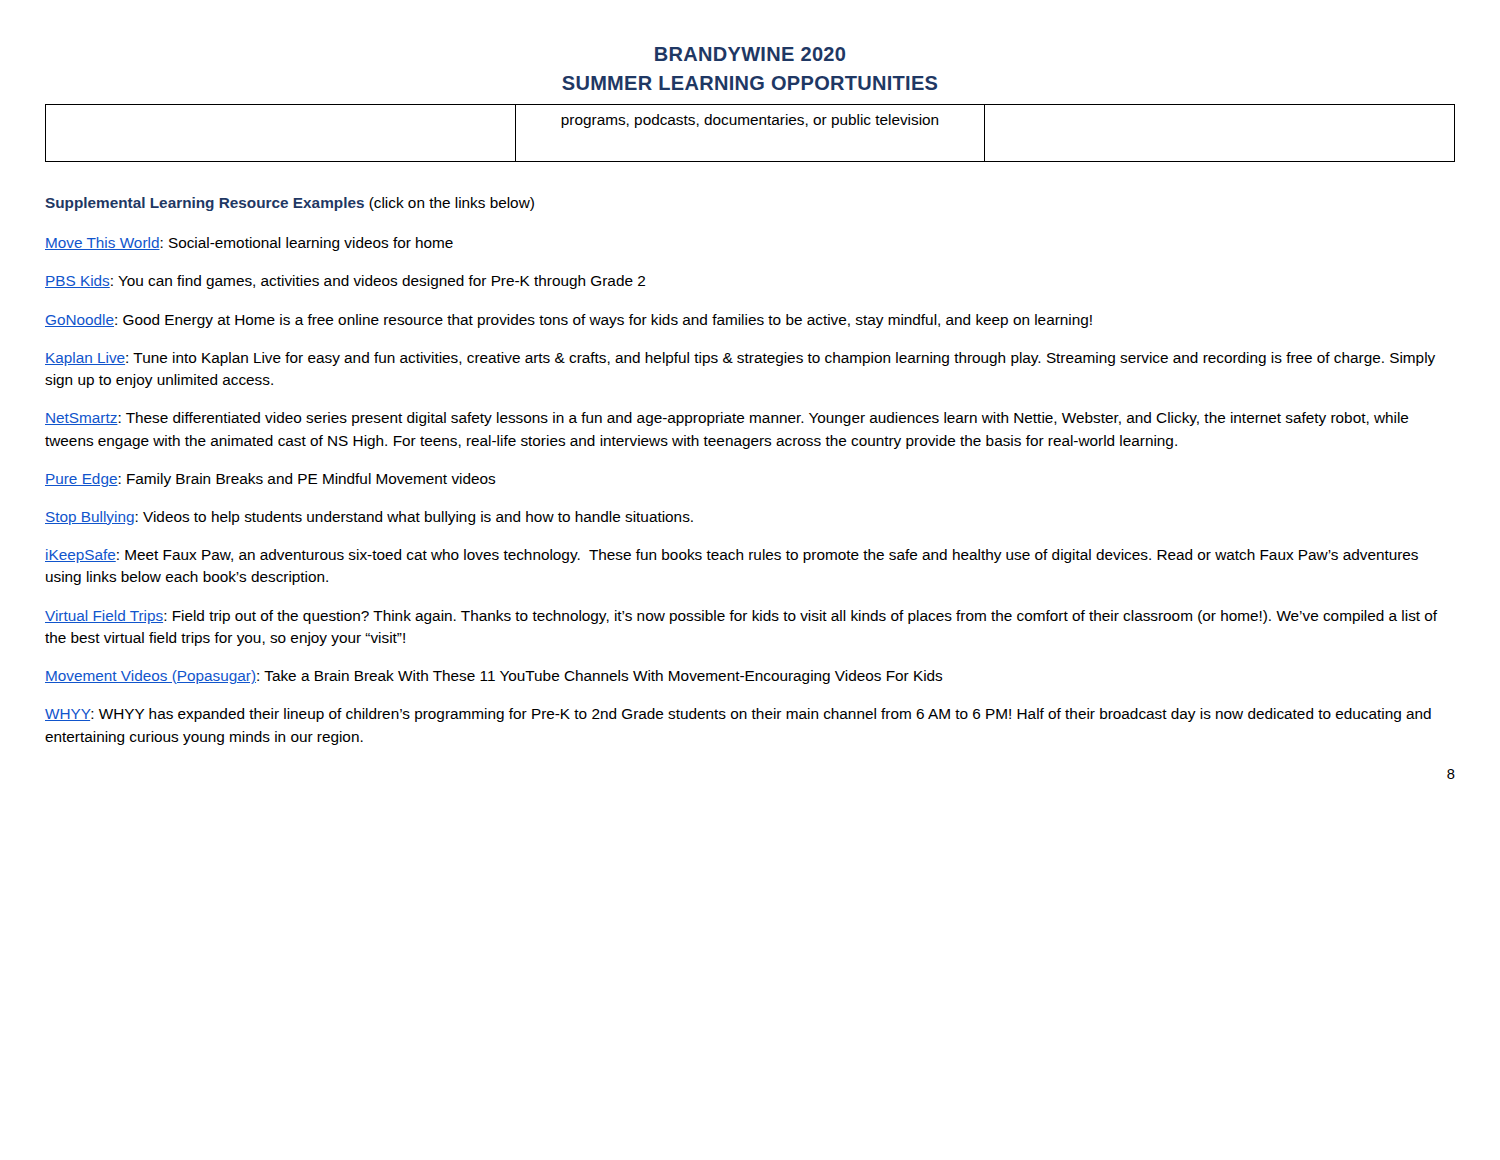BRANDYWINE 2020
SUMMER LEARNING OPPORTUNITIES
| | programs, podcasts, documentaries, or public television | |
Supplemental Learning Resource Examples (click on the links below)
Move This World: Social-emotional learning videos for home
PBS Kids: You can find games, activities and videos designed for Pre-K through Grade 2
GoNoodle: Good Energy at Home is a free online resource that provides tons of ways for kids and families to be active, stay mindful, and keep on learning!
Kaplan Live: Tune into Kaplan Live for easy and fun activities, creative arts & crafts, and helpful tips & strategies to champion learning through play. Streaming service and recording is free of charge. Simply sign up to enjoy unlimited access.
NetSmartz: These differentiated video series present digital safety lessons in a fun and age-appropriate manner. Younger audiences learn with Nettie, Webster, and Clicky, the internet safety robot, while tweens engage with the animated cast of NS High. For teens, real-life stories and interviews with teenagers across the country provide the basis for real-world learning.
Pure Edge: Family Brain Breaks and PE Mindful Movement videos
Stop Bullying: Videos to help students understand what bullying is and how to handle situations.
iKeepSafe: Meet Faux Paw, an adventurous six-toed cat who loves technology. These fun books teach rules to promote the safe and healthy use of digital devices. Read or watch Faux Paw’s adventures using links below each book’s description.
Virtual Field Trips: Field trip out of the question? Think again. Thanks to technology, it’s now possible for kids to visit all kinds of places from the comfort of their classroom (or home!). We’ve compiled a list of the best virtual field trips for you, so enjoy your “visit”!
Movement Videos (Popasugar): Take a Brain Break With These 11 YouTube Channels With Movement-Encouraging Videos For Kids
WHYY: WHYY has expanded their lineup of children’s programming for Pre-K to 2nd Grade students on their main channel from 6 AM to 6 PM! Half of their broadcast day is now dedicated to educating and entertaining curious young minds in our region.
8